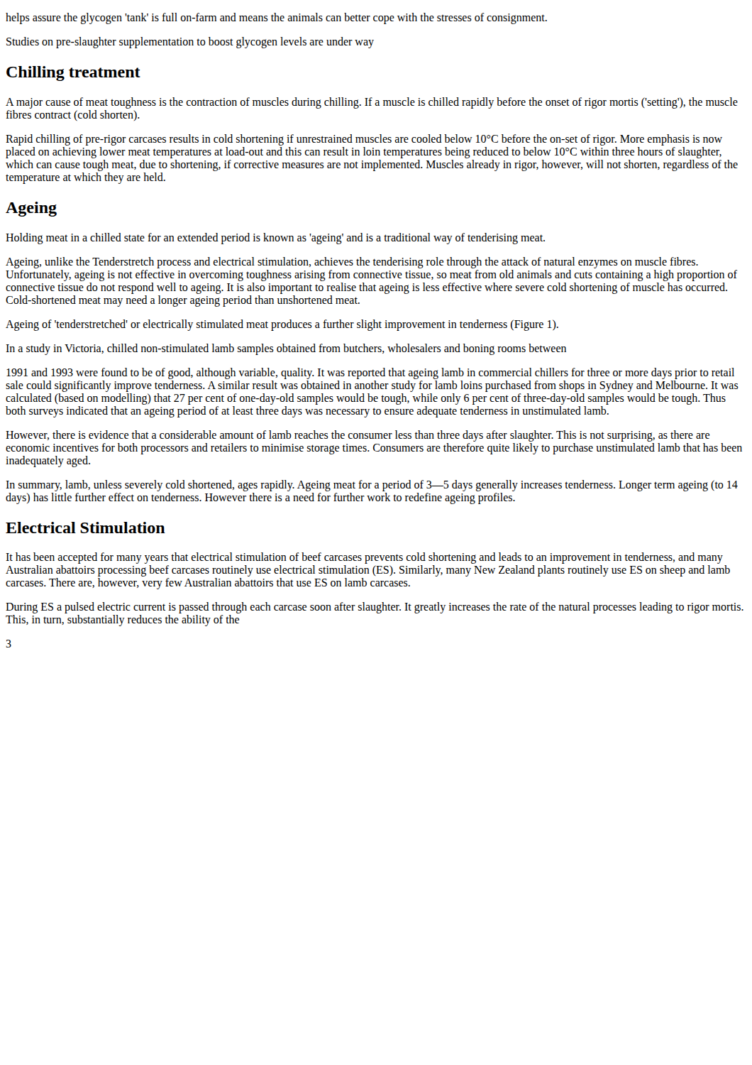helps assure the glycogen 'tank' is full on-farm and means the animals can better cope with the stresses of consignment.
Studies on pre-slaughter supplementation to boost glycogen levels are under way
Chilling treatment
A major cause of meat toughness is the contraction of muscles during chilling. If a muscle is chilled rapidly before the onset of rigor mortis ('setting'), the muscle fibres contract (cold shorten).
Rapid chilling of pre-rigor carcases results in cold shortening if unrestrained muscles are cooled below 10°C before the on-set of rigor. More emphasis is now placed on achieving lower meat temperatures at load-out and this can result in loin temperatures being reduced to below 10°C within three hours of slaughter, which can cause tough meat, due to shortening, if corrective measures are not implemented. Muscles already in rigor, however, will not shorten, regardless of the temperature at which they are held.
Ageing
Holding meat in a chilled state for an extended period is known as 'ageing' and is a traditional way of tenderising meat.
Ageing, unlike the Tenderstretch process and electrical stimulation, achieves the tenderising role through the attack of natural enzymes on muscle fibres. Unfortunately, ageing is not effective in overcoming toughness arising from connective tissue, so meat from old animals and cuts containing a high proportion of connective tissue do not respond well to ageing. It is also important to realise that ageing is less effective where severe cold shortening of muscle has occurred. Cold-shortened meat may need a longer ageing period than unshortened meat.
Ageing of 'tenderstretched' or electrically stimulated meat produces a further slight improvement in tenderness (Figure 1).
In a study in Victoria, chilled non-stimulated lamb samples obtained from butchers, wholesalers and boning rooms between
1991 and 1993 were found to be of good, although variable, quality. It was reported that ageing lamb in commercial chillers for three or more days prior to retail sale could significantly improve tenderness. A similar result was obtained in another study for lamb loins purchased from shops in Sydney and Melbourne. It was calculated (based on modelling) that 27 per cent of one-day-old samples would be tough, while only 6 per cent of three-day-old samples would be tough. Thus both surveys indicated that an ageing period of at least three days was necessary to ensure adequate tenderness in unstimulated lamb.
However, there is evidence that a considerable amount of lamb reaches the consumer less than three days after slaughter. This is not surprising, as there are economic incentives for both processors and retailers to minimise storage times. Consumers are therefore quite likely to purchase unstimulated lamb that has been inadequately aged.
In summary, lamb, unless severely cold shortened, ages rapidly. Ageing meat for a period of 3—5 days generally increases tenderness. Longer term ageing (to 14 days) has little further effect on tenderness. However there is a need for further work to redefine ageing profiles.
Electrical Stimulation
It has been accepted for many years that electrical stimulation of beef carcases prevents cold shortening and leads to an improvement in tenderness, and many Australian abattoirs processing beef carcases routinely use electrical stimulation (ES). Similarly, many New Zealand plants routinely use ES on sheep and lamb carcases. There are, however, very few Australian abattoirs that use ES on lamb carcases.
During ES a pulsed electric current is passed through each carcase soon after slaughter. It greatly increases the rate of the natural processes leading to rigor mortis. This, in turn, substantially reduces the ability of the
3